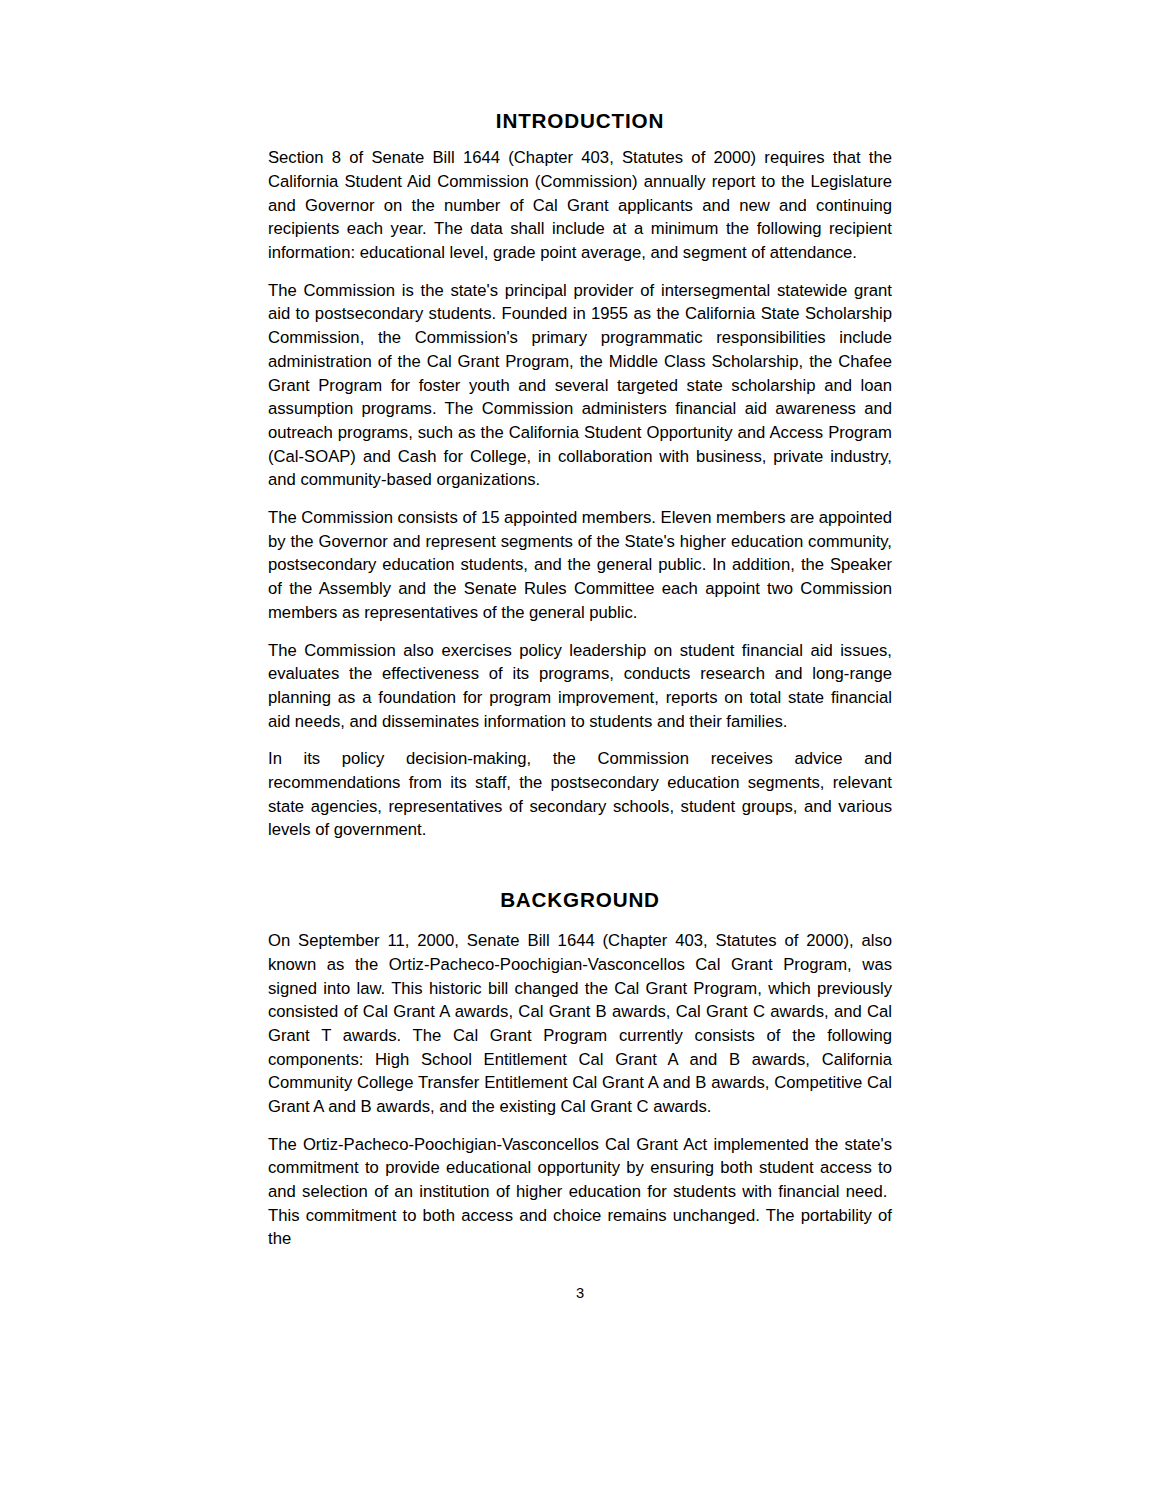INTRODUCTION
Section 8 of Senate Bill 1644 (Chapter 403, Statutes of 2000) requires that the California Student Aid Commission (Commission) annually report to the Legislature and Governor on the number of Cal Grant applicants and new and continuing recipients each year. The data shall include at a minimum the following recipient information: educational level, grade point average, and segment of attendance.
The Commission is the state's principal provider of intersegmental statewide grant aid to postsecondary students. Founded in 1955 as the California State Scholarship Commission, the Commission's primary programmatic responsibilities include administration of the Cal Grant Program, the Middle Class Scholarship, the Chafee Grant Program for foster youth and several targeted state scholarship and loan assumption programs. The Commission administers financial aid awareness and outreach programs, such as the California Student Opportunity and Access Program (Cal-SOAP) and Cash for College, in collaboration with business, private industry, and community-based organizations.
The Commission consists of 15 appointed members. Eleven members are appointed by the Governor and represent segments of the State's higher education community, postsecondary education students, and the general public. In addition, the Speaker of the Assembly and the Senate Rules Committee each appoint two Commission members as representatives of the general public.
The Commission also exercises policy leadership on student financial aid issues, evaluates the effectiveness of its programs, conducts research and long-range planning as a foundation for program improvement, reports on total state financial aid needs, and disseminates information to students and their families.
In its policy decision-making, the Commission receives advice and recommendations from its staff, the postsecondary education segments, relevant state agencies, representatives of secondary schools, student groups, and various levels of government.
BACKGROUND
On September 11, 2000, Senate Bill 1644 (Chapter 403, Statutes of 2000), also known as the Ortiz-Pacheco-Poochigian-Vasconcellos Cal Grant Program, was signed into law. This historic bill changed the Cal Grant Program, which previously consisted of Cal Grant A awards, Cal Grant B awards, Cal Grant C awards, and Cal Grant T awards. The Cal Grant Program currently consists of the following components: High School Entitlement Cal Grant A and B awards, California Community College Transfer Entitlement Cal Grant A and B awards, Competitive Cal Grant A and B awards, and the existing Cal Grant C awards.
The Ortiz-Pacheco-Poochigian-Vasconcellos Cal Grant Act implemented the state's commitment to provide educational opportunity by ensuring both student access to and selection of an institution of higher education for students with financial need. This commitment to both access and choice remains unchanged. The portability of the
3